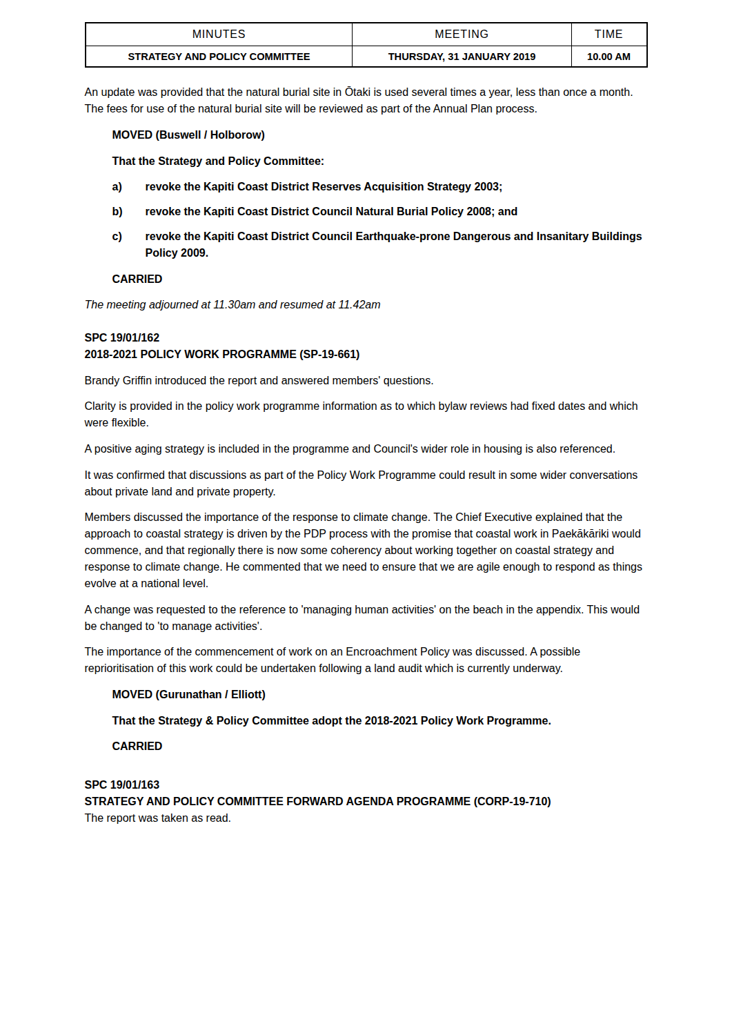| MINUTES | MEETING | TIME |
| STRATEGY AND POLICY COMMITTEE | THURSDAY, 31 JANUARY 2019 | 10.00 AM |
An update was provided that the natural burial site in Ōtaki is used several times a year, less than once a month. The fees for use of the natural burial site will be reviewed as part of the Annual Plan process.
MOVED (Buswell / Holborow)
That the Strategy and Policy Committee:
a) revoke the Kapiti Coast District Reserves Acquisition Strategy 2003;
b) revoke the Kapiti Coast District Council Natural Burial Policy 2008; and
c) revoke the Kapiti Coast District Council Earthquake-prone Dangerous and Insanitary Buildings Policy 2009.
CARRIED
The meeting adjourned at 11.30am and resumed at 11.42am
SPC 19/01/162
2018-2021 POLICY WORK PROGRAMME (SP-19-661)
Brandy Griffin introduced the report and answered members' questions.
Clarity is provided in the policy work programme information as to which bylaw reviews had fixed dates and which were flexible.
A positive aging strategy is included in the programme and Council's wider role in housing is also referenced.
It was confirmed that discussions as part of the Policy Work Programme could result in some wider conversations about private land and private property.
Members discussed the importance of the response to climate change. The Chief Executive explained that the approach to coastal strategy is driven by the PDP process with the promise that coastal work in Paekākāriki would commence, and that regionally there is now some coherency about working together on coastal strategy and response to climate change. He commented that we need to ensure that we are agile enough to respond as things evolve at a national level.
A change was requested to the reference to 'managing human activities' on the beach in the appendix. This would be changed to 'to manage activities'.
The importance of the commencement of work on an Encroachment Policy was discussed. A possible reprioritisation of this work could be undertaken following a land audit which is currently underway.
MOVED (Gurunathan / Elliott)
That the Strategy & Policy Committee adopt the 2018-2021 Policy Work Programme.
CARRIED
SPC 19/01/163
STRATEGY AND POLICY COMMITTEE FORWARD AGENDA PROGRAMME (CORP-19-710)
The report was taken as read.